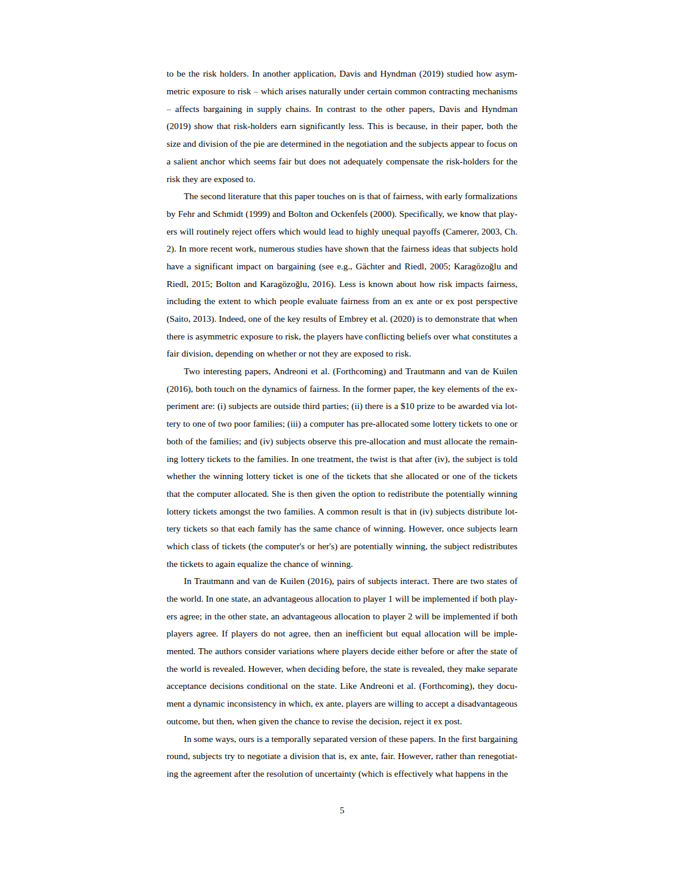to be the risk holders. In another application, Davis and Hyndman (2019) studied how asymmetric exposure to risk – which arises naturally under certain common contracting mechanisms – affects bargaining in supply chains. In contrast to the other papers, Davis and Hyndman (2019) show that risk-holders earn significantly less. This is because, in their paper, both the size and division of the pie are determined in the negotiation and the subjects appear to focus on a salient anchor which seems fair but does not adequately compensate the risk-holders for the risk they are exposed to.
The second literature that this paper touches on is that of fairness, with early formalizations by Fehr and Schmidt (1999) and Bolton and Ockenfels (2000). Specifically, we know that players will routinely reject offers which would lead to highly unequal payoffs (Camerer, 2003, Ch. 2). In more recent work, numerous studies have shown that the fairness ideas that subjects hold have a significant impact on bargaining (see e.g., Gächter and Riedl, 2005; Karagözoğlu and Riedl, 2015; Bolton and Karagözoğlu, 2016). Less is known about how risk impacts fairness, including the extent to which people evaluate fairness from an ex ante or ex post perspective (Saito, 2013). Indeed, one of the key results of Embrey et al. (2020) is to demonstrate that when there is asymmetric exposure to risk, the players have conflicting beliefs over what constitutes a fair division, depending on whether or not they are exposed to risk.
Two interesting papers, Andreoni et al. (Forthcoming) and Trautmann and van de Kuilen (2016), both touch on the dynamics of fairness. In the former paper, the key elements of the experiment are: (i) subjects are outside third parties; (ii) there is a $10 prize to be awarded via lottery to one of two poor families; (iii) a computer has pre-allocated some lottery tickets to one or both of the families; and (iv) subjects observe this pre-allocation and must allocate the remaining lottery tickets to the families. In one treatment, the twist is that after (iv), the subject is told whether the winning lottery ticket is one of the tickets that she allocated or one of the tickets that the computer allocated. She is then given the option to redistribute the potentially winning lottery tickets amongst the two families. A common result is that in (iv) subjects distribute lottery tickets so that each family has the same chance of winning. However, once subjects learn which class of tickets (the computer's or her's) are potentially winning, the subject redistributes the tickets to again equalize the chance of winning.
In Trautmann and van de Kuilen (2016), pairs of subjects interact. There are two states of the world. In one state, an advantageous allocation to player 1 will be implemented if both players agree; in the other state, an advantageous allocation to player 2 will be implemented if both players agree. If players do not agree, then an inefficient but equal allocation will be implemented. The authors consider variations where players decide either before or after the state of the world is revealed. However, when deciding before, the state is revealed, they make separate acceptance decisions conditional on the state. Like Andreoni et al. (Forthcoming), they document a dynamic inconsistency in which, ex ante, players are willing to accept a disadvantageous outcome, but then, when given the chance to revise the decision, reject it ex post.
In some ways, ours is a temporally separated version of these papers. In the first bargaining round, subjects try to negotiate a division that is, ex ante, fair. However, rather than renegotiating the agreement after the resolution of uncertainty (which is effectively what happens in the
5